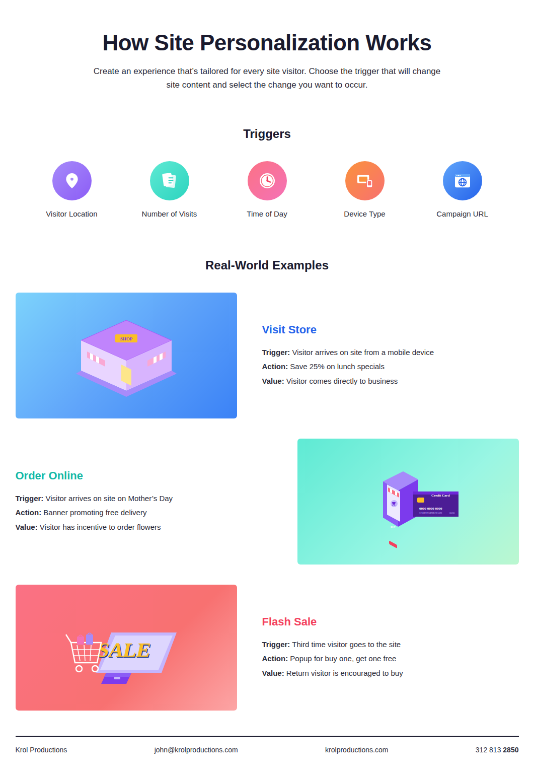How Site Personalization Works
Create an experience that’s tailored for every site visitor. Choose the trigger that will change site content and select the change you want to occur.
Triggers
Visitor Location
Number of Visits
Time of Day
Device Type
Campaign URL
Real-World Examples
SHOP
Visit Store
Trigger: Visitor arrives on site from a mobile device
Action: Save 25% on lunch specials
Value: Visitor comes directly to business
BUY 0000 0000 0000 CARDHOLDER NAME 00/00 Credit Card
Order Online
Trigger: Visitor arrives on site on Mother’s Day
Action: Banner promoting free delivery
Value: Visitor has incentive to order flowers
SALE SALE
Flash Sale
Trigger: Third time visitor goes to the site
Action: Popup for buy one, get one free
Value: Return visitor is encouraged to buy
Krol Productions
john@krolproductions.com
krolproductions.com
312 813 2850